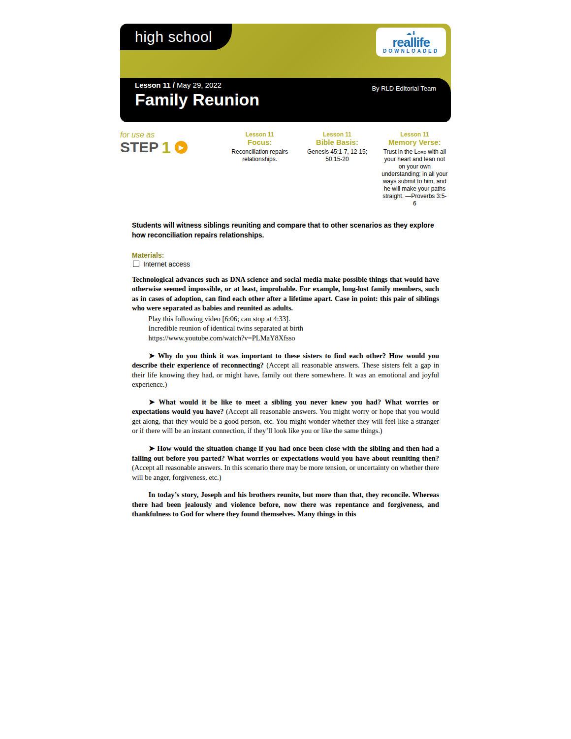high school
☁⬇
reallife
DOWNLOADED
By RLD Editorial Team
Lesson 11 / May 29, 2022
Family Reunion
for use as
STEP 1▶
Lesson 11
Focus:
Reconciliation repairs relationships.
Lesson 11
Bible Basis:
Genesis 45:1-7, 12-15; 50:15-20
Lesson 11
Memory Verse:
Trust in the Lord with all your heart and lean not on your own understanding; in all your ways submit to him, and he will make your paths straight. —Proverbs 3:5-6
Students will witness siblings reuniting and compare that to other scenarios as they explore how reconciliation repairs relationships.
Materials:
Internet access
Technological advances such as DNA science and social media make possible things that would have otherwise seemed impossible, or at least, improbable. For example, long-lost family members, such as in cases of adoption, can find each other after a lifetime apart. Case in point: this pair of siblings who were separated as babies and reunited as adults.
Play this following video [6:06; can stop at 4:33].
Incredible reunion of identical twins separated at birth
https://www.youtube.com/watch?v=PLMaY8Xfsso
➤ Why do you think it was important to these sisters to find each other? How would you describe their experience of reconnecting? (Accept all reasonable answers. These sisters felt a gap in their life knowing they had, or might have, family out there somewhere. It was an emotional and joyful experience.)
➤ What would it be like to meet a sibling you never knew you had? What worries or expectations would you have? (Accept all reasonable answers. You might worry or hope that you would get along, that they would be a good person, etc. You might wonder whether they will feel like a stranger or if there will be an instant connection, if they’ll look like you or like the same things.)
➤ How would the situation change if you had once been close with the sibling and then had a falling out before you parted? What worries or expectations would you have about reuniting then? (Accept all reasonable answers. In this scenario there may be more tension, or uncertainty on whether there will be anger, forgiveness, etc.)
In today’s story, Joseph and his brothers reunite, but more than that, they reconcile. Whereas there had been jealously and violence before, now there was repentance and forgiveness, and thankfulness to God for where they found themselves. Many things in this